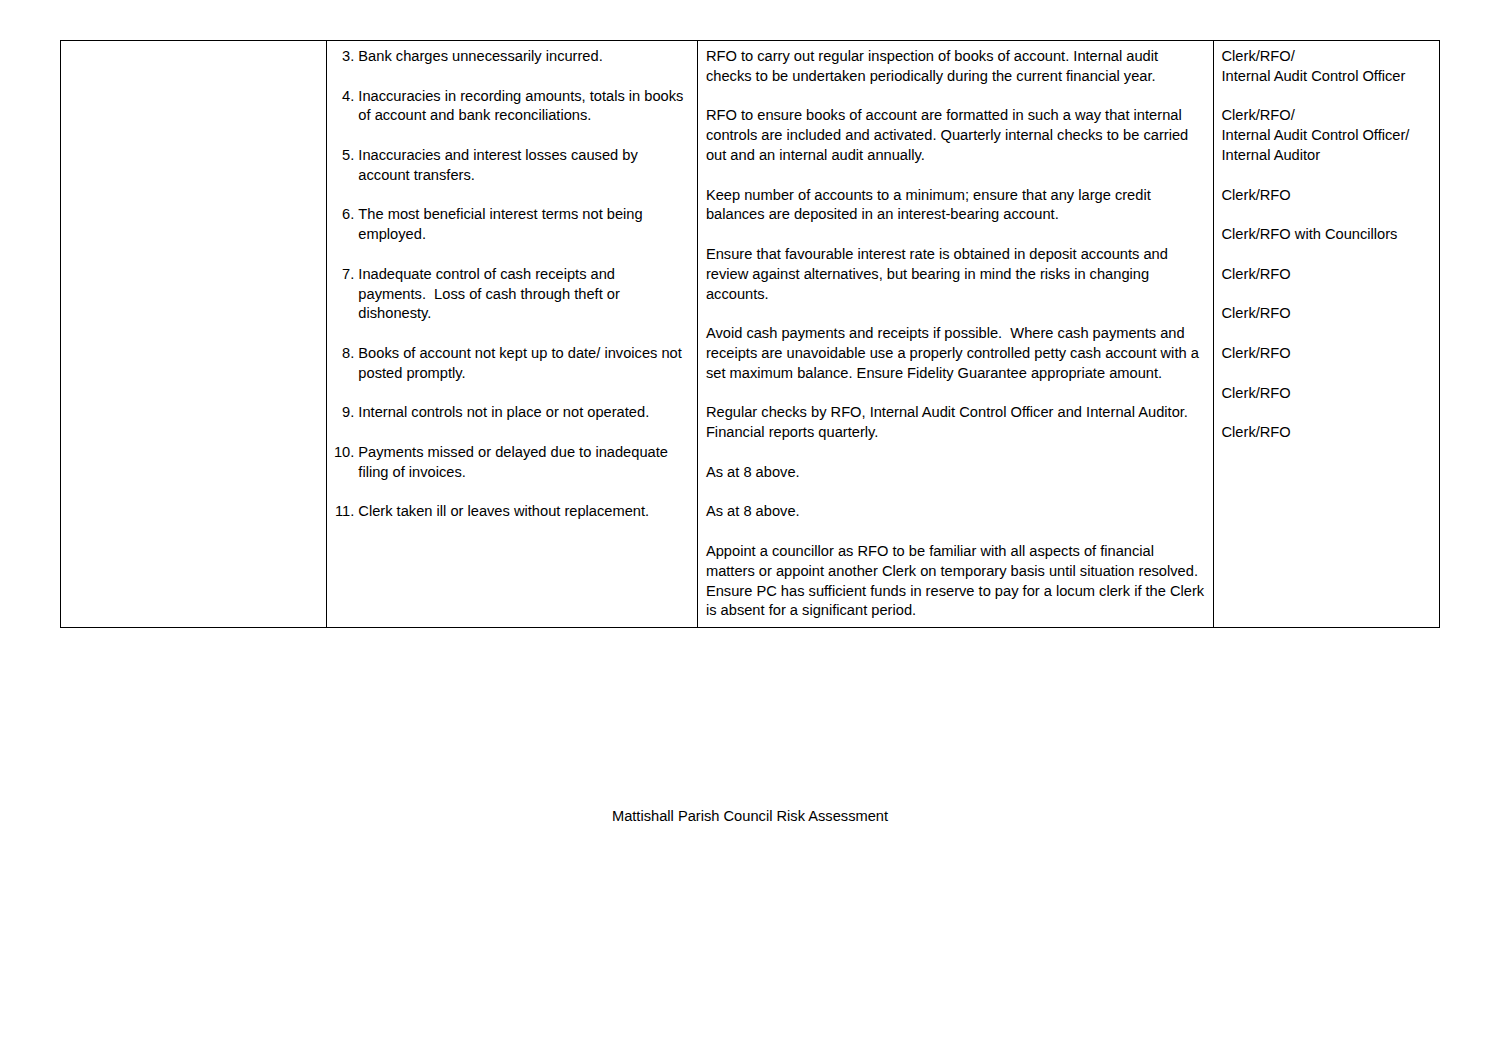| | Bank charges unnecessarily incurred. Inaccuracies in recording amounts, totals in books of account and bank reconciliations. Inaccuracies and interest losses caused by account transfers. The most beneficial interest terms not being employed. Inadequate control of cash receipts and payments. Loss of cash through theft or dishonesty. Books of account not kept up to date/ invoices not posted promptly. Internal controls not in place or not operated. Payments missed or delayed due to inadequate filing of invoices. Clerk taken ill or leaves without replacement. | RFO to carry out regular inspection of books of account. Internal audit checks to be undertaken periodically during the current financial year. RFO to ensure books of account are formatted in such a way that internal controls are included and activated. Quarterly internal checks to be carried out and an internal audit annually. Keep number of accounts to a minimum; ensure that any large credit balances are deposited in an interest-bearing account. Ensure that favourable interest rate is obtained in deposit accounts and review against alternatives, but bearing in mind the risks in changing accounts. Avoid cash payments and receipts if possible. Where cash payments and receipts are unavoidable use a properly controlled petty cash account with a set maximum balance. Ensure Fidelity Guarantee appropriate amount. Regular checks by RFO, Internal Audit Control Officer and Internal Auditor. Financial reports quarterly. As at 8 above. As at 8 above. Appoint a councillor as RFO to be familiar with all aspects of financial matters or appoint another Clerk on temporary basis until situation resolved. Ensure PC has sufficient funds in reserve to pay for a locum clerk if the Clerk is absent for a significant period. | Clerk/RFO/ Internal Audit Control Officer Clerk/RFO/ Internal Audit Control Officer/ Internal Auditor Clerk/RFO Clerk/RFO with Councillors Clerk/RFO Clerk/RFO Clerk/RFO Clerk/RFO Clerk/RFO |
Mattishall Parish Council Risk Assessment